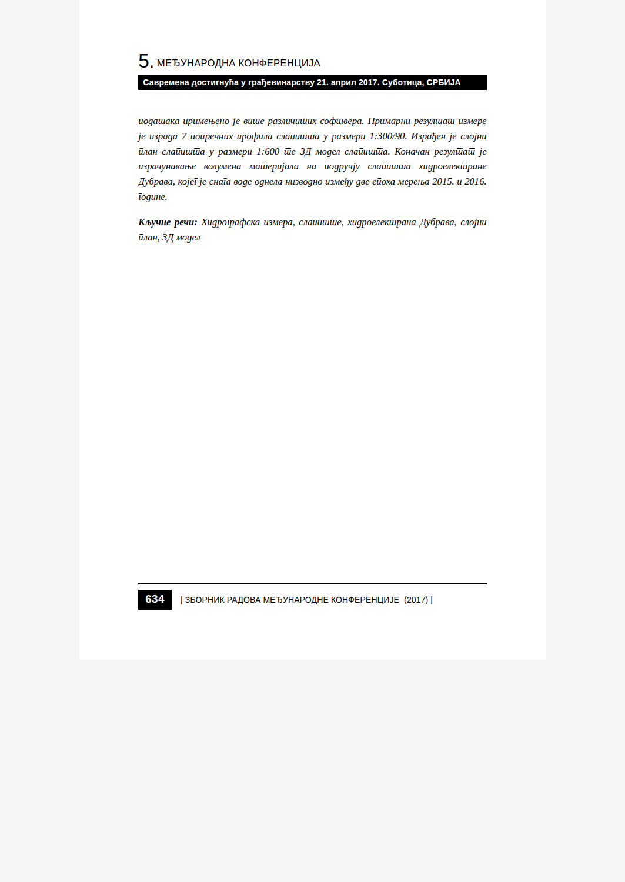5. МЕЂУНАРОДНА КОНФЕРЕНЦИЈА
Савремена достигнућа у грађевинарству 21. април 2017. Суботица, СРБИЈА
података примењено је више различитих софтвера. Примарни резултат измере је израда 7 попречних профила слапишта у размери 1:300/90. Израђен је слојни план слапишта у размери 1:600 те 3Д модел слапишта. Коначан резултат је израчунавање волумена материјала на подручју слапишта хидроелектране Дубрава, којег је снага воде однела низводно између две епоха мерења 2015. и 2016. године.
Кључне речи: Хидрографска измера, слапиште, хидроелектрана Дубрава, слојни план, 3Д модел
634 | ЗБОРНИК РАДОВА МЕЂУНАРОДНЕ КОНФЕРЕНЦИЈЕ (2017) |